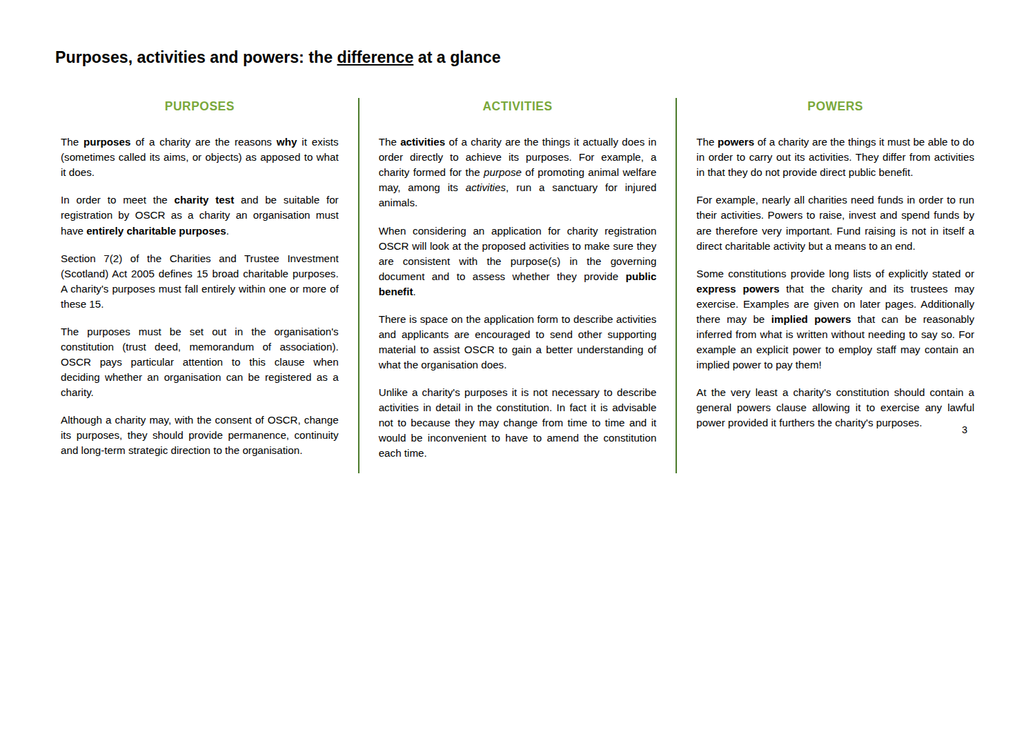Purposes, activities and powers: the difference at a glance
PURPOSES
The purposes of a charity are the reasons why it exists (sometimes called its aims, or objects) as apposed to what it does.
In order to meet the charity test and be suitable for registration by OSCR as a charity an organisation must have entirely charitable purposes.
Section 7(2) of the Charities and Trustee Investment (Scotland) Act 2005 defines 15 broad charitable purposes. A charity's purposes must fall entirely within one or more of these 15.
The purposes must be set out in the organisation's constitution (trust deed, memorandum of association). OSCR pays particular attention to this clause when deciding whether an organisation can be registered as a charity.
Although a charity may, with the consent of OSCR, change its purposes, they should provide permanence, continuity and long-term strategic direction to the organisation.
ACTIVITIES
The activities of a charity are the things it actually does in order directly to achieve its purposes. For example, a charity formed for the purpose of promoting animal welfare may, among its activities, run a sanctuary for injured animals.
When considering an application for charity registration OSCR will look at the proposed activities to make sure they are consistent with the purpose(s) in the governing document and to assess whether they provide public benefit.
There is space on the application form to describe activities and applicants are encouraged to send other supporting material to assist OSCR to gain a better understanding of what the organisation does.
Unlike a charity's purposes it is not necessary to describe activities in detail in the constitution. In fact it is advisable not to because they may change from time to time and it would be inconvenient to have to amend the constitution each time.
POWERS
The powers of a charity are the things it must be able to do in order to carry out its activities. They differ from activities in that they do not provide direct public benefit.
For example, nearly all charities need funds in order to run their activities. Powers to raise, invest and spend funds by are therefore very important. Fund raising is not in itself a direct charitable activity but a means to an end.
Some constitutions provide long lists of explicitly stated or express powers that the charity and its trustees may exercise. Examples are given on later pages. Additionally there may be implied powers that can be reasonably inferred from what is written without needing to say so. For example an explicit power to employ staff may contain an implied power to pay them!
At the very least a charity's constitution should contain a general powers clause allowing it to exercise any lawful power provided it furthers the charity's purposes.
3